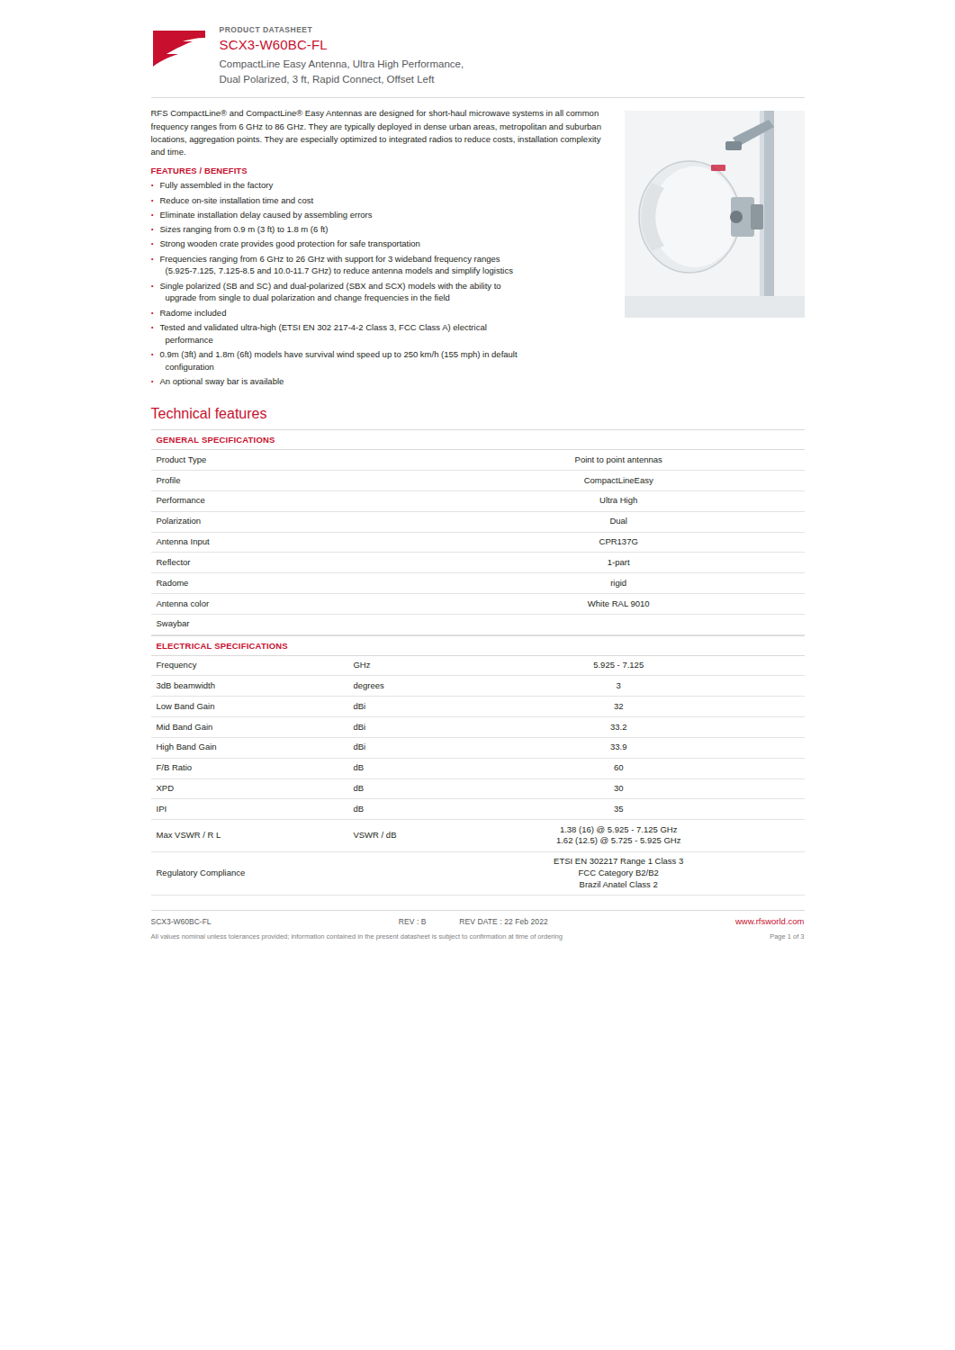PRODUCT DATASHEET
SCX3-W60BC-FL
CompactLine Easy Antenna, Ultra High Performance,
Dual Polarized, 3 ft, Rapid Connect, Offset Left
RFS CompactLine® and CompactLine® Easy Antennas are designed for short-haul microwave systems in all common frequency ranges from 6 GHz to 86 GHz. They are typically deployed in dense urban areas, metropolitan and suburban locations, aggregation points. They are especially optimized to integrated radios to reduce costs, installation complexity and time.
FEATURES / BENEFITS
Fully assembled in the factory
Reduce on-site installation time and cost
Eliminate installation delay caused by assembling errors
Sizes ranging from 0.9 m (3 ft) to 1.8 m (6 ft)
Strong wooden crate provides good protection for safe transportation
Frequencies ranging from 6 GHz to 26 GHz with support for 3 wideband frequency ranges(5.925-7.125, 7.125-8.5 and 10.0-11.7 GHz) to reduce antenna models and simplify logistics
Single polarized (SB and SC) and dual-polarized (SBX and SCX) models with the ability toupgrade from single to dual polarization and change frequencies in the field
Radome included
Tested and validated ultra-high (ETSI EN 302 217-4-2 Class 3, FCC Class A) electricalperformance
0.9m (3ft) and 1.8m (6ft) models have survival wind speed up to 250 km/h (155 mph) in defaultconfiguration
An optional sway bar is available
Technical features
GENERAL SPECIFICATIONS
| Product Type | | Point to point antennas |
| Profile | | CompactLineEasy |
| Performance | | Ultra High |
| Polarization | | Dual |
| Antenna Input | | CPR137G |
| Reflector | | 1-part |
| Radome | | rigid |
| Antenna color | | White RAL 9010 |
| Swaybar | | |
ELECTRICAL SPECIFICATIONS
| Frequency | GHz | 5.925 - 7.125 |
| 3dB beamwidth | degrees | 3 |
| Low Band Gain | dBi | 32 |
| Mid Band Gain | dBi | 33.2 |
| High Band Gain | dBi | 33.9 |
| F/B Ratio | dB | 60 |
| XPD | dB | 30 |
| IPI | dB | 35 |
| Max VSWR / R L | VSWR / dB | 1.38 (16) @ 5.925 - 7.125 GHz 1.62 (12.5) @ 5.725 - 5.925 GHz |
| Regulatory Compliance | | ETSI EN 302217 Range 1 Class 3 FCC Category B2/B2 Brazil Anatel Class 2 |
SCX3-W60BC-FL
REV : B REV DATE : 22 Feb 2022
www.rfsworld.com
All values nominal unless tolerances provided; information contained in the present datasheet is subject to confirmation at time of ordering
Page 1 of 3